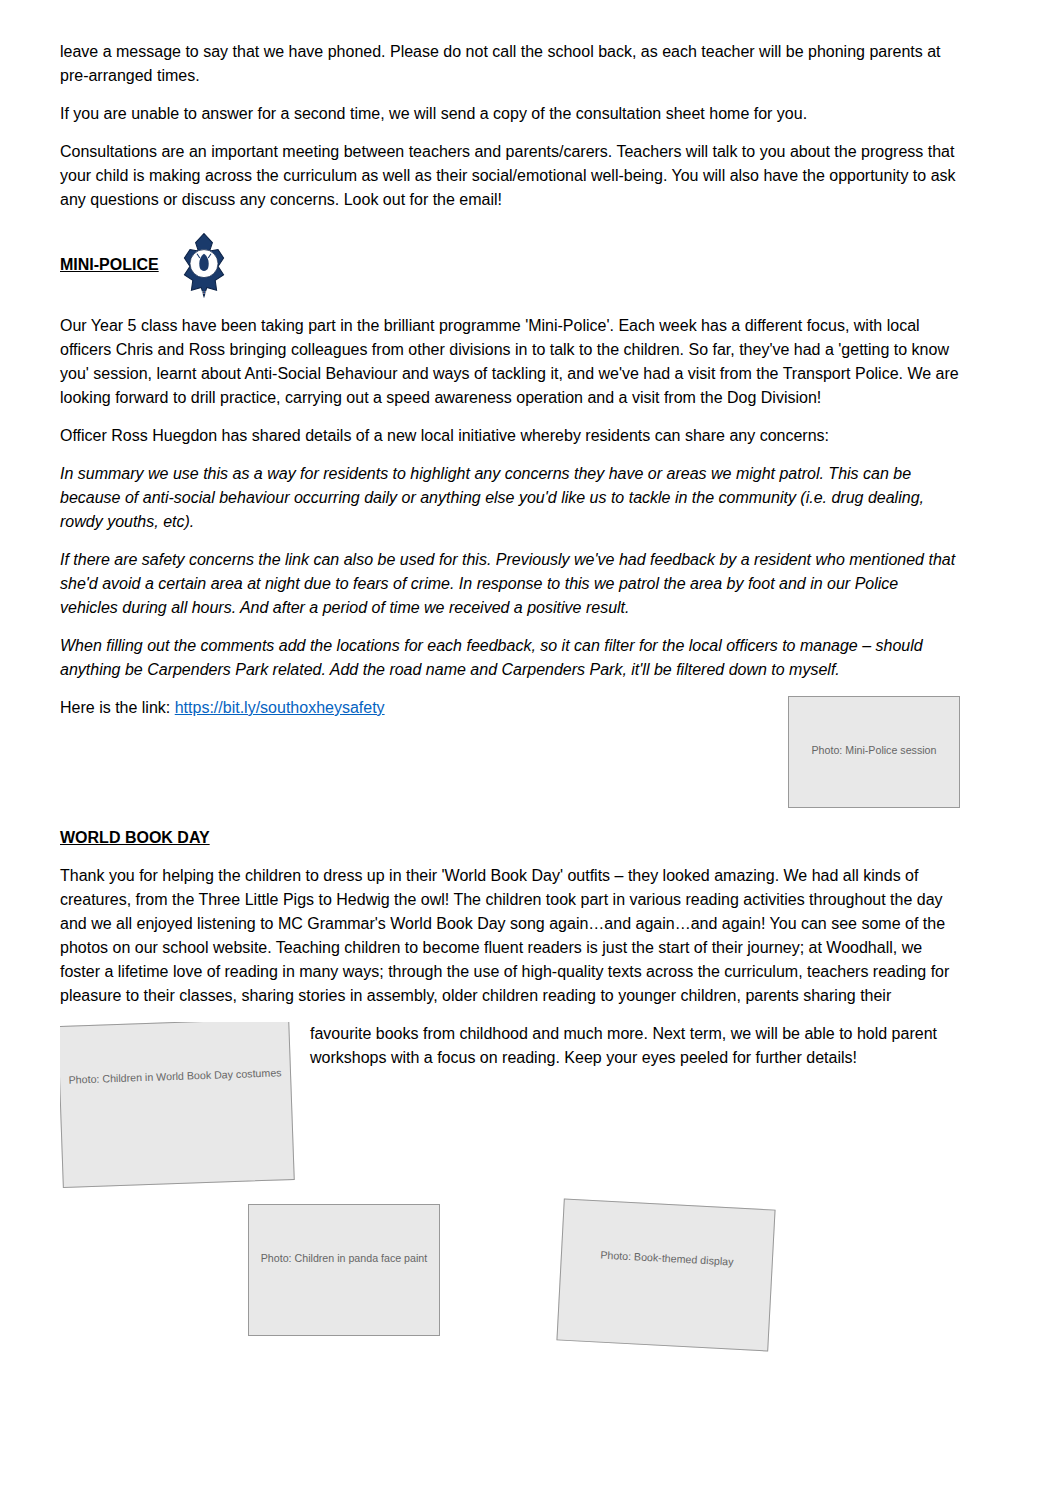leave a message to say that we have phoned. Please do not call the school back, as each teacher will be phoning parents at pre-arranged times.
If you are unable to answer for a second time, we will send a copy of the consultation sheet home for you.
Consultations are an important meeting between teachers and parents/carers. Teachers will talk to you about the progress that your child is making across the curriculum as well as their social/emotional well-being. You will also have the opportunity to ask any questions or discuss any concerns. Look out for the email!
MINI-POLICE
POLICE
Our Year 5 class have been taking part in the brilliant programme 'Mini-Police'. Each week has a different focus, with local officers Chris and Ross bringing colleagues from other divisions in to talk to the children. So far, they've had a 'getting to know you' session, learnt about Anti-Social Behaviour and ways of tackling it, and we've had a visit from the Transport Police. We are looking forward to drill practice, carrying out a speed awareness operation and a visit from the Dog Division!
Officer Ross Huegdon has shared details of a new local initiative whereby residents can share any concerns:
In summary we use this as a way for residents to highlight any concerns they have or areas we might patrol. This can be because of anti-social behaviour occurring daily or anything else you'd like us to tackle in the community (i.e. drug dealing, rowdy youths, etc).
If there are safety concerns the link can also be used for this. Previously we've had feedback by a resident who mentioned that she'd avoid a certain area at night due to fears of crime. In response to this we patrol the area by foot and in our Police vehicles during all hours. And after a period of time we received a positive result.
When filling out the comments add the locations for each feedback, so it can filter for the local officers to manage – should anything be Carpenders Park related. Add the road name and Carpenders Park, it'll be filtered down to myself.
Here is the link: https://bit.ly/southoxheysafety
Photo: Mini-Police session
WORLD BOOK DAY
Thank you for helping the children to dress up in their 'World Book Day' outfits – they looked amazing. We had all kinds of creatures, from the Three Little Pigs to Hedwig the owl! The children took part in various reading activities throughout the day and we all enjoyed listening to MC Grammar's World Book Day song again…and again…and again! You can see some of the photos on our school website. Teaching children to become fluent readers is just the start of their journey; at Woodhall, we foster a lifetime love of reading in many ways; through the use of high-quality texts across the curriculum, teachers reading for pleasure to their classes, sharing stories in assembly, older children reading to younger children, parents sharing their
Photo: Children in World Book Day costumes
favourite books from childhood and much more. Next term, we will be able to hold parent workshops with a focus on reading. Keep your eyes peeled for further details!
Photo: Children in panda face paint
Photo: Book-themed display